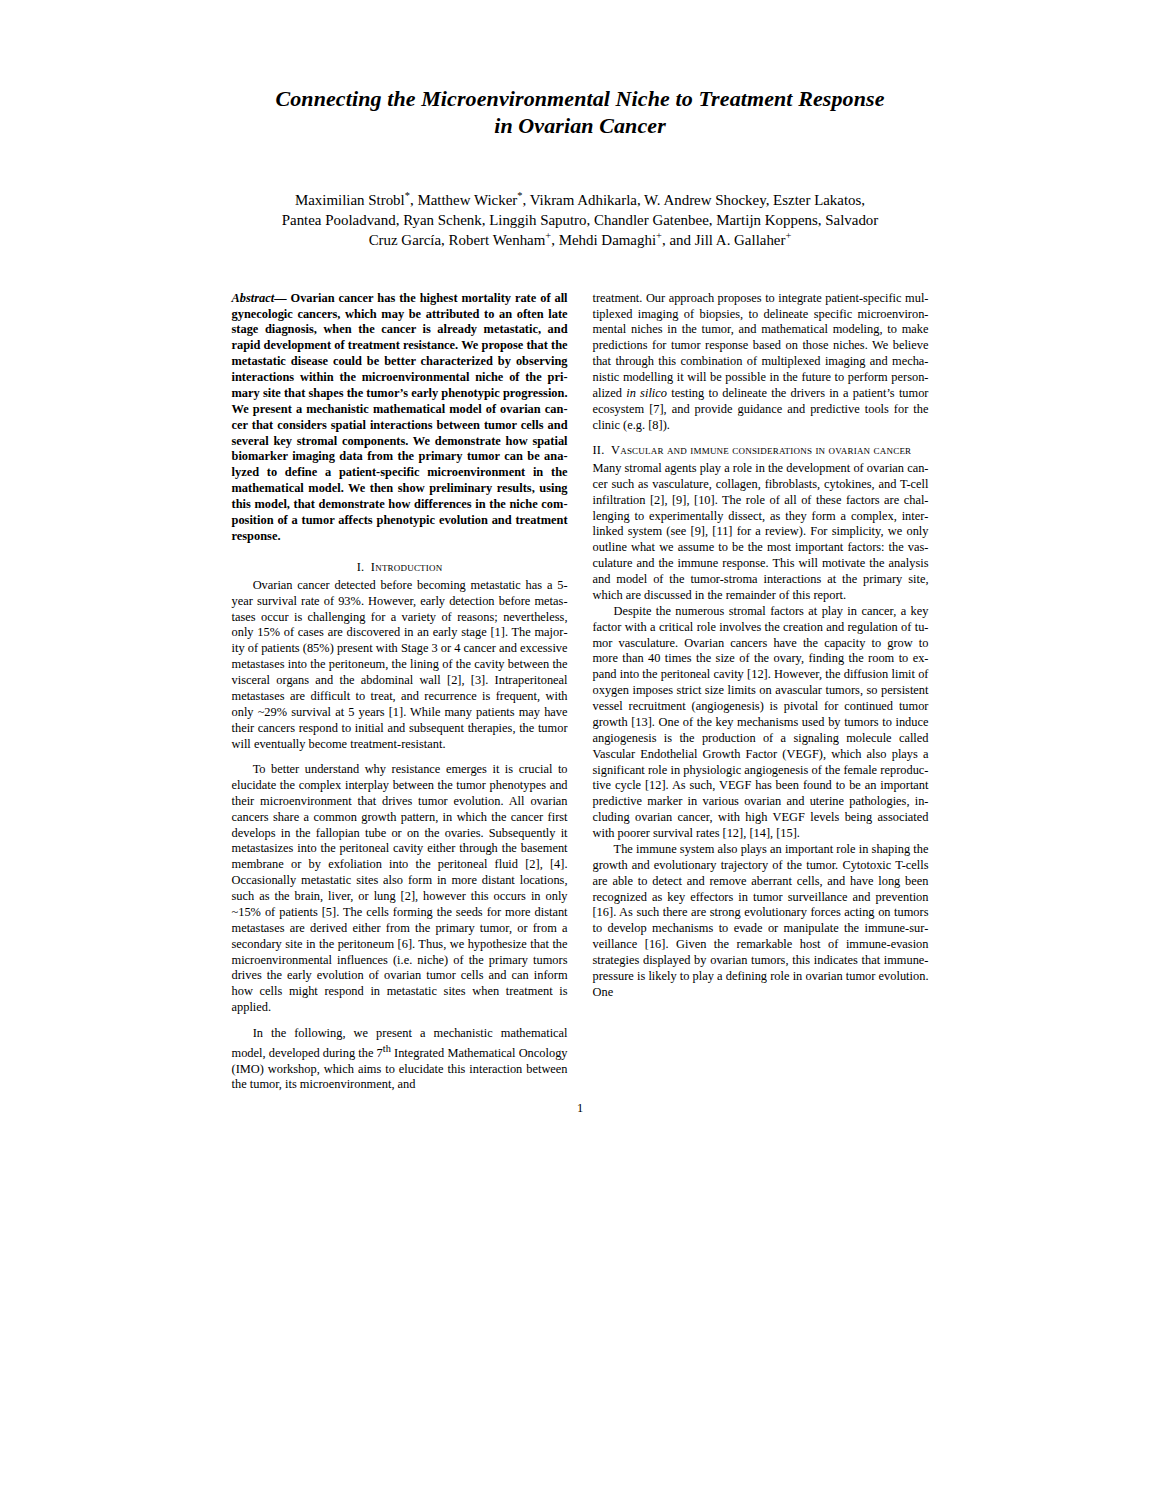Connecting the Microenvironmental Niche to Treatment Response
in Ovarian Cancer
Maximilian Strobl*, Matthew Wicker*, Vikram Adhikarla, W. Andrew Shockey, Eszter Lakatos,
Pantea Pooladvand, Ryan Schenk, Linggih Saputro, Chandler Gatenbee, Martijn Koppens, Salvador
Cruz García, Robert Wenham+, Mehdi Damaghi+, and Jill A. Gallaher+
Abstract— Ovarian cancer has the highest mortality rate of all gynecologic cancers, which may be attributed to an often late stage diagnosis, when the cancer is already metastatic, and rapid development of treatment resistance. We propose that the metastatic disease could be better characterized by observing interactions within the microenvironmental niche of the primary site that shapes the tumor’s early phenotypic progression. We present a mechanistic mathematical model of ovarian cancer that considers spatial interactions between tumor cells and several key stromal components. We demonstrate how spatial biomarker imaging data from the primary tumor can be analyzed to define a patient-specific microenvironment in the mathematical model. We then show preliminary results, using this model, that demonstrate how differences in the niche composition of a tumor affects phenotypic evolution and treatment response.
I. Introduction
Ovarian cancer detected before becoming metastatic has a 5-year survival rate of 93%. However, early detection before metastases occur is challenging for a variety of reasons; nevertheless, only 15% of cases are discovered in an early stage [1]. The majority of patients (85%) present with Stage 3 or 4 cancer and excessive metastases into the peritoneum, the lining of the cavity between the visceral organs and the abdominal wall [2], [3]. Intraperitoneal metastases are difficult to treat, and recurrence is frequent, with only ~29% survival at 5 years [1]. While many patients may have their cancers respond to initial and subsequent therapies, the tumor will eventually become treatment-resistant.
To better understand why resistance emerges it is crucial to elucidate the complex interplay between the tumor phenotypes and their microenvironment that drives tumor evolution. All ovarian cancers share a common growth pattern, in which the cancer first develops in the fallopian tube or on the ovaries. Subsequently it metastasizes into the peritoneal cavity either through the basement membrane or by exfoliation into the peritoneal fluid [2], [4]. Occasionally metastatic sites also form in more distant locations, such as the brain, liver, or lung [2], however this occurs in only ~15% of patients [5]. The cells forming the seeds for more distant metastases are derived either from the primary tumor, or from a secondary site in the peritoneum [6]. Thus, we hypothesize that the microenvironmental influences (i.e. niche) of the primary tumors drives the early evolution of ovarian tumor cells and can inform how cells might respond in metastatic sites when treatment is applied.
In the following, we present a mechanistic mathematical model, developed during the 7th Integrated Mathematical Oncology (IMO) workshop, which aims to elucidate this interaction between the tumor, its microenvironment, and
treatment. Our approach proposes to integrate patient-specific multiplexed imaging of biopsies, to delineate specific microenvironmental niches in the tumor, and mathematical modeling, to make predictions for tumor response based on those niches. We believe that through this combination of multiplexed imaging and mechanistic modelling it will be possible in the future to perform personalized in silico testing to delineate the drivers in a patient’s tumor ecosystem [7], and provide guidance and predictive tools for the clinic (e.g. [8]).
II. Vascular and immune considerations in ovarian cancer
Many stromal agents play a role in the development of ovarian cancer such as vasculature, collagen, fibroblasts, cytokines, and T-cell infiltration [2], [9], [10]. The role of all of these factors are challenging to experimentally dissect, as they form a complex, interlinked system (see [9], [11] for a review). For simplicity, we only outline what we assume to be the most important factors: the vasculature and the immune response. This will motivate the analysis and model of the tumor-stroma interactions at the primary site, which are discussed in the remainder of this report.
Despite the numerous stromal factors at play in cancer, a key factor with a critical role involves the creation and regulation of tumor vasculature. Ovarian cancers have the capacity to grow to more than 40 times the size of the ovary, finding the room to expand into the peritoneal cavity [12]. However, the diffusion limit of oxygen imposes strict size limits on avascular tumors, so persistent vessel recruitment (angiogenesis) is pivotal for continued tumor growth [13]. One of the key mechanisms used by tumors to induce angiogenesis is the production of a signaling molecule called Vascular Endothelial Growth Factor (VEGF), which also plays a significant role in physiologic angiogenesis of the female reproductive cycle [12]. As such, VEGF has been found to be an important predictive marker in various ovarian and uterine pathologies, including ovarian cancer, with high VEGF levels being associated with poorer survival rates [12], [14], [15].
The immune system also plays an important role in shaping the growth and evolutionary trajectory of the tumor. Cytotoxic T-cells are able to detect and remove aberrant cells, and have long been recognized as key effectors in tumor surveillance and prevention [16]. As such there are strong evolutionary forces acting on tumors to develop mechanisms to evade or manipulate the immune-surveillance [16]. Given the remarkable host of immune-evasion strategies displayed by ovarian tumors, this indicates that immune-pressure is likely to play a defining role in ovarian tumor evolution. One
1